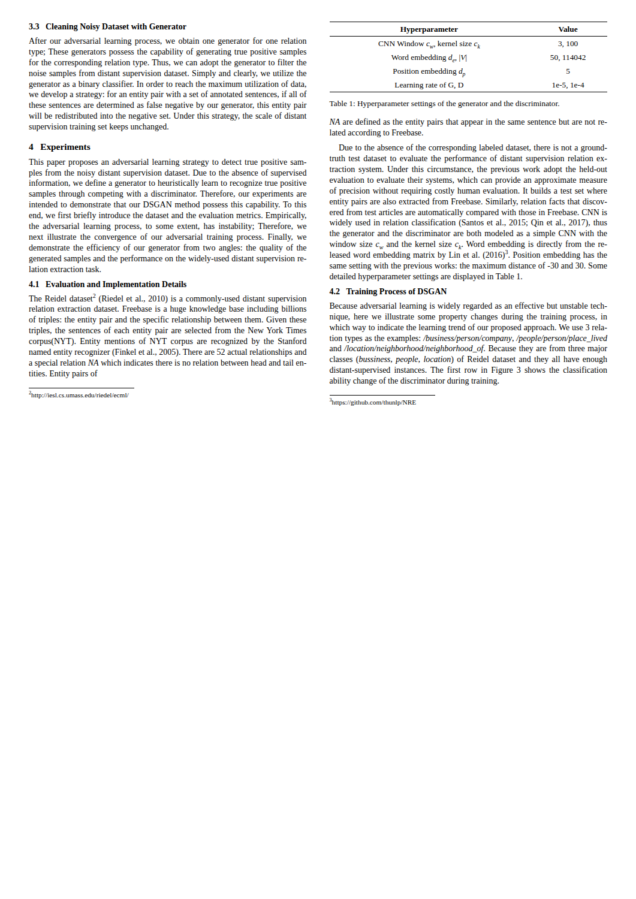3.3 Cleaning Noisy Dataset with Generator
After our adversarial learning process, we obtain one generator for one relation type; These generators possess the capability of generating true positive samples for the corresponding relation type. Thus, we can adopt the generator to filter the noise samples from distant supervision dataset. Simply and clearly, we utilize the generator as a binary classifier. In order to reach the maximum utilization of data, we develop a strategy: for an entity pair with a set of annotated sentences, if all of these sentences are determined as false negative by our generator, this entity pair will be redistributed into the negative set. Under this strategy, the scale of distant supervision training set keeps unchanged.
4 Experiments
This paper proposes an adversarial learning strategy to detect true positive samples from the noisy distant supervision dataset. Due to the absence of supervised information, we define a generator to heuristically learn to recognize true positive samples through competing with a discriminator. Therefore, our experiments are intended to demonstrate that our DSGAN method possess this capability. To this end, we first briefly introduce the dataset and the evaluation metrics. Empirically, the adversarial learning process, to some extent, has instability; Therefore, we next illustrate the convergence of our adversarial training process. Finally, we demonstrate the efficiency of our generator from two angles: the quality of the generated samples and the performance on the widely-used distant supervision relation extraction task.
4.1 Evaluation and Implementation Details
The Reidel dataset2 (Riedel et al., 2010) is a commonly-used distant supervision relation extraction dataset. Freebase is a huge knowledge base including billions of triples: the entity pair and the specific relationship between them. Given these triples, the sentences of each entity pair are selected from the New York Times corpus(NYT). Entity mentions of NYT corpus are recognized by the Stanford named entity recognizer (Finkel et al., 2005). There are 52 actual relationships and a special relation NA which indicates there is no relation between head and tail entities. Entity pairs of
2http://iesl.cs.umass.edu/riedel/ecml/
| Hyperparameter | Value |
| --- | --- |
| CNN Window c w , kernel size c k | 3, 100 |
| Word embedding d e , / V / | 50, 114042 |
| Position embedding d p | 5 |
| Learning rate of G, D | 1e-5, 1e-4 |
Table 1: Hyperparameter settings of the generator and the discriminator.
NA are defined as the entity pairs that appear in the same sentence but are not related according to Freebase.
Due to the absence of the corresponding labeled dataset, there is not a ground-truth test dataset to evaluate the performance of distant supervision relation extraction system. Under this circumstance, the previous work adopt the held-out evaluation to evaluate their systems, which can provide an approximate measure of precision without requiring costly human evaluation. It builds a test set where entity pairs are also extracted from Freebase. Similarly, relation facts that discovered from test articles are automatically compared with those in Freebase. CNN is widely used in relation classification (Santos et al., 2015; Qin et al., 2017), thus the generator and the discriminator are both modeled as a simple CNN with the window size cw and the kernel size ck. Word embedding is directly from the released word embedding matrix by Lin et al. (2016)3. Position embedding has the same setting with the previous works: the maximum distance of -30 and 30. Some detailed hyperparameter settings are displayed in Table 1.
4.2 Training Process of DSGAN
Because adversarial learning is widely regarded as an effective but unstable technique, here we illustrate some property changes during the training process, in which way to indicate the learning trend of our proposed approach. We use 3 relation types as the examples: /business/person/company, /people/person/place_lived and /location/neighborhood/neighborhood_of. Because they are from three major classes (bussiness, people, location) of Reidel dataset and they all have enough distant-supervised instances. The first row in Figure 3 shows the classification ability change of the discriminator during training.
3https://github.com/thunlp/NRE